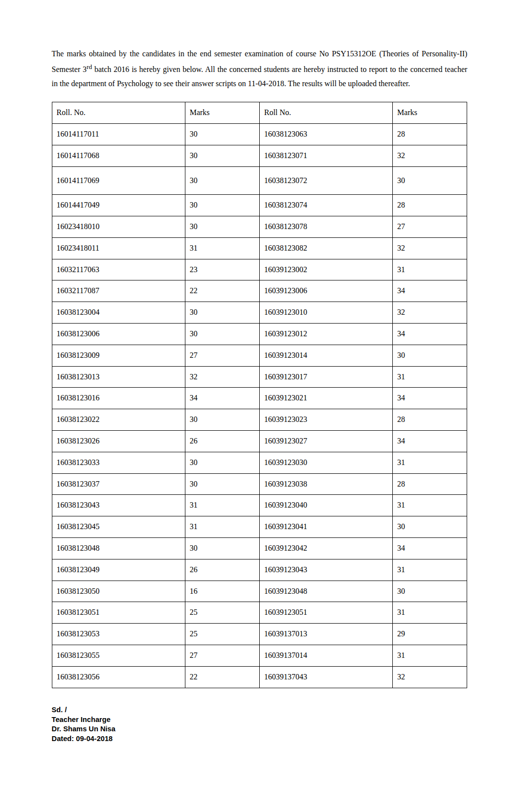The marks obtained by the candidates in the end semester examination of course No PSY15312OE (Theories of Personality-II) Semester 3rd batch 2016 is hereby given below. All the concerned students are hereby instructed to report to the concerned teacher in the department of Psychology to see their answer scripts on 11-04-2018. The results will be uploaded thereafter.
| Roll. No. | Marks | Roll No. | Marks |
| --- | --- | --- | --- |
| 16014117011 | 30 | 16038123063 | 28 |
| 16014117068 | 30 | 16038123071 | 32 |
| 16014117069 | 30 | 16038123072 | 30 |
| 16014417049 | 30 | 16038123074 | 28 |
| 16023418010 | 30 | 16038123078 | 27 |
| 16023418011 | 31 | 16038123082 | 32 |
| 16032117063 | 23 | 16039123002 | 31 |
| 16032117087 | 22 | 16039123006 | 34 |
| 16038123004 | 30 | 16039123010 | 32 |
| 16038123006 | 30 | 16039123012 | 34 |
| 16038123009 | 27 | 16039123014 | 30 |
| 16038123013 | 32 | 16039123017 | 31 |
| 16038123016 | 34 | 16039123021 | 34 |
| 16038123022 | 30 | 16039123023 | 28 |
| 16038123026 | 26 | 16039123027 | 34 |
| 16038123033 | 30 | 16039123030 | 31 |
| 16038123037 | 30 | 16039123038 | 28 |
| 16038123043 | 31 | 16039123040 | 31 |
| 16038123045 | 31 | 16039123041 | 30 |
| 16038123048 | 30 | 16039123042 | 34 |
| 16038123049 | 26 | 16039123043 | 31 |
| 16038123050 | 16 | 16039123048 | 30 |
| 16038123051 | 25 | 16039123051 | 31 |
| 16038123053 | 25 | 16039137013 | 29 |
| 16038123055 | 27 | 16039137014 | 31 |
| 16038123056 | 22 | 16039137043 | 32 |
Sd. /
Teacher Incharge
Dr. Shams Un Nisa
Dated: 09-04-2018